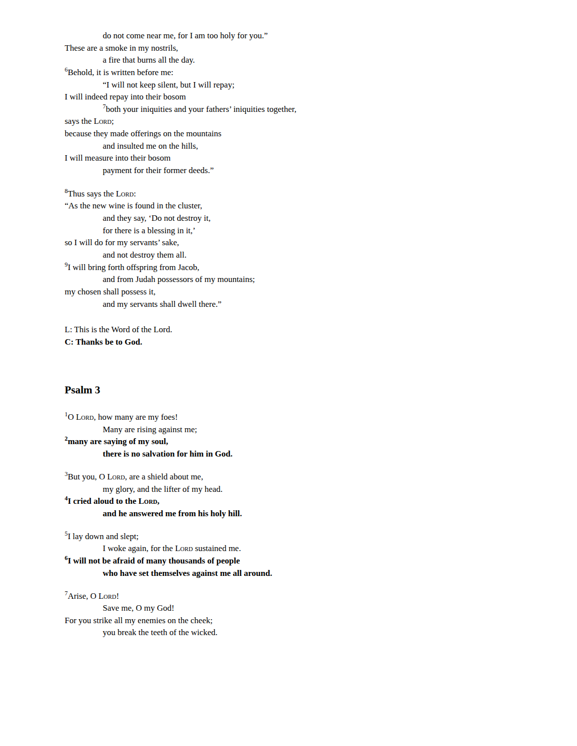do not come near me, for I am too holy for you.”
These are a smoke in my nostrils,
a fire that burns all the day.
6 Behold, it is written before me:
“I will not keep silent, but I will repay;
I will indeed repay into their bosom
7both your iniquities and your fathers’ iniquities together,
says the Lord;
because they made offerings on the mountains
and insulted me on the hills,
I will measure into their bosom
payment for their former deeds.”
8 Thus says the Lord:
“As the new wine is found in the cluster,
and they say, ‘Do not destroy it,
for there is a blessing in it,’
so I will do for my servants’ sake,
and not destroy them all.
9 I will bring forth offspring from Jacob,
and from Judah possessors of my mountains;
my chosen shall possess it,
and my servants shall dwell there.”
L: This is the Word of the Lord.
C: Thanks be to God.
Psalm 3
1 O Lord, how many are my foes!
Many are rising against me;
2many are saying of my soul,
there is no salvation for him in God.
3 But you, O Lord, are a shield about me,
my glory, and the lifter of my head.
4 I cried aloud to the Lord,
and he answered me from his holy hill.
5 I lay down and slept;
I woke again, for the Lord sustained me.
6 I will not be afraid of many thousands of people
who have set themselves against me all around.
7 Arise, O Lord!
Save me, O my God!
For you strike all my enemies on the cheek;
you break the teeth of the wicked.